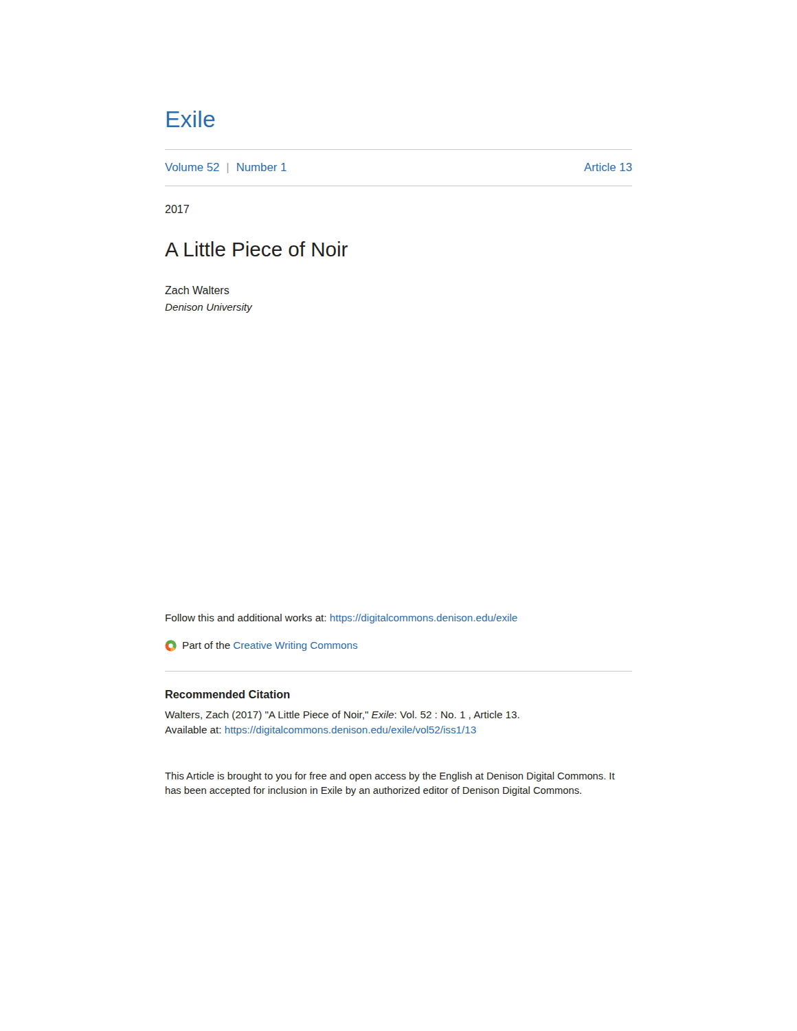Exile
Volume 52|Number 1
Article 13
2017
A Little Piece of Noir
Zach Walters
Denison University
Follow this and additional works at: https://digitalcommons.denison.edu/exile
Part of the Creative Writing Commons
Recommended Citation
Walters, Zach (2017) "A Little Piece of Noir," Exile: Vol. 52 : No. 1 , Article 13.
Available at: https://digitalcommons.denison.edu/exile/vol52/iss1/13
This Article is brought to you for free and open access by the English at Denison Digital Commons. It has been accepted for inclusion in Exile by an authorized editor of Denison Digital Commons.